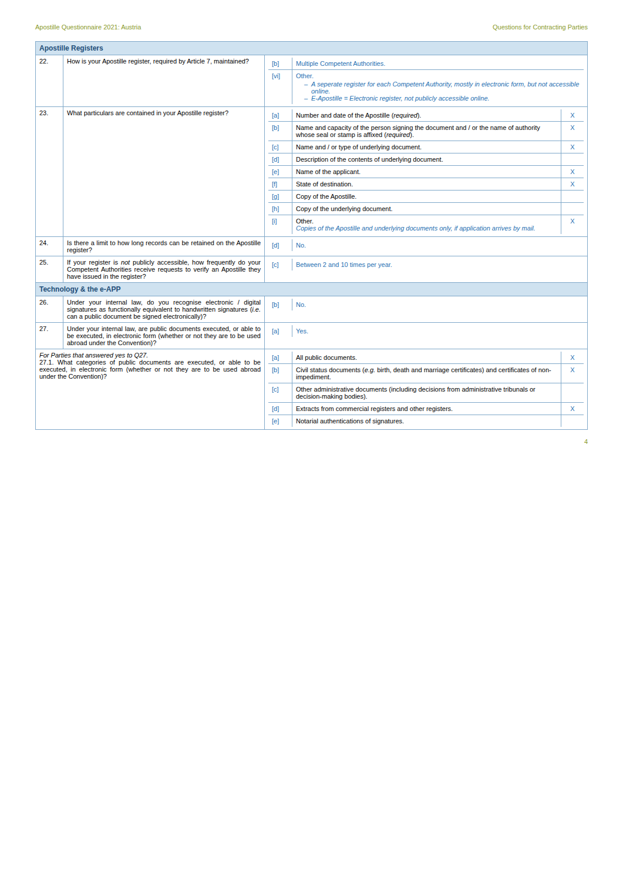Apostille Questionnaire 2021: Austria
Questions for Contracting Parties
| Apostille Registers |
| 22. | How is your Apostille register, required by Article 7, maintained? | / [b] / Multiple Competent Authorities. / / [vi] / Other. A seperate register for each Competent Authority, mostly in electronic form, but not accessible online. E-Apostille = Electronic register, not publicly accessible online. / |
| 23. | What particulars are contained in your Apostille register? | / [a] / Number and date of the Apostille ( required ). / X / / [b] / Name and capacity of the person signing the document and / or the name of authority whose seal or stamp is affixed ( required ). / X / / [c] / Name and / or type of underlying document. / X / / [d] / Description of the contents of underlying document. / / / [e] / Name of the applicant. / X / / [f] / State of destination. / X / / [g] / Copy of the Apostille. / / / [h] / Copy of the underlying document. / / / [i] / Other. Copies of the Apostille and underlying documents only, if application arrives by mail. / X / |
| 24. | Is there a limit to how long records can be retained on the Apostille register? | / [d] / No. / |
| 25. | If your register is not publicly accessible, how frequently do your Competent Authorities receive requests to verify an Apostille they have issued in the register? | / [c] / Between 2 and 10 times per year. / |
| Technology & the e-APP |
| 26. | Under your internal law, do you recognise electronic / digital signatures as functionally equivalent to handwritten signatures ( i.e. can a public document be signed electronically)? | / [b] / No. / |
| 27. | Under your internal law, are public documents executed, or able to be executed, in electronic form (whether or not they are to be used abroad under the Convention)? | / [a] / Yes. / |
| For Parties that answered yes to Q27. 27.1. What categories of public documents are executed, or able to be executed, in electronic form (whether or not they are to be used abroad under the Convention)? | / [a] / All public documents. / X / / [b] / Civil status documents ( e.g. birth, death and marriage certificates) and certificates of non-impediment. / X / / [c] / Other administrative documents (including decisions from administrative tribunals or decision-making bodies). / / / [d] / Extracts from commercial registers and other registers. / X / / [e] / Notarial authentications of signatures. / / |
4